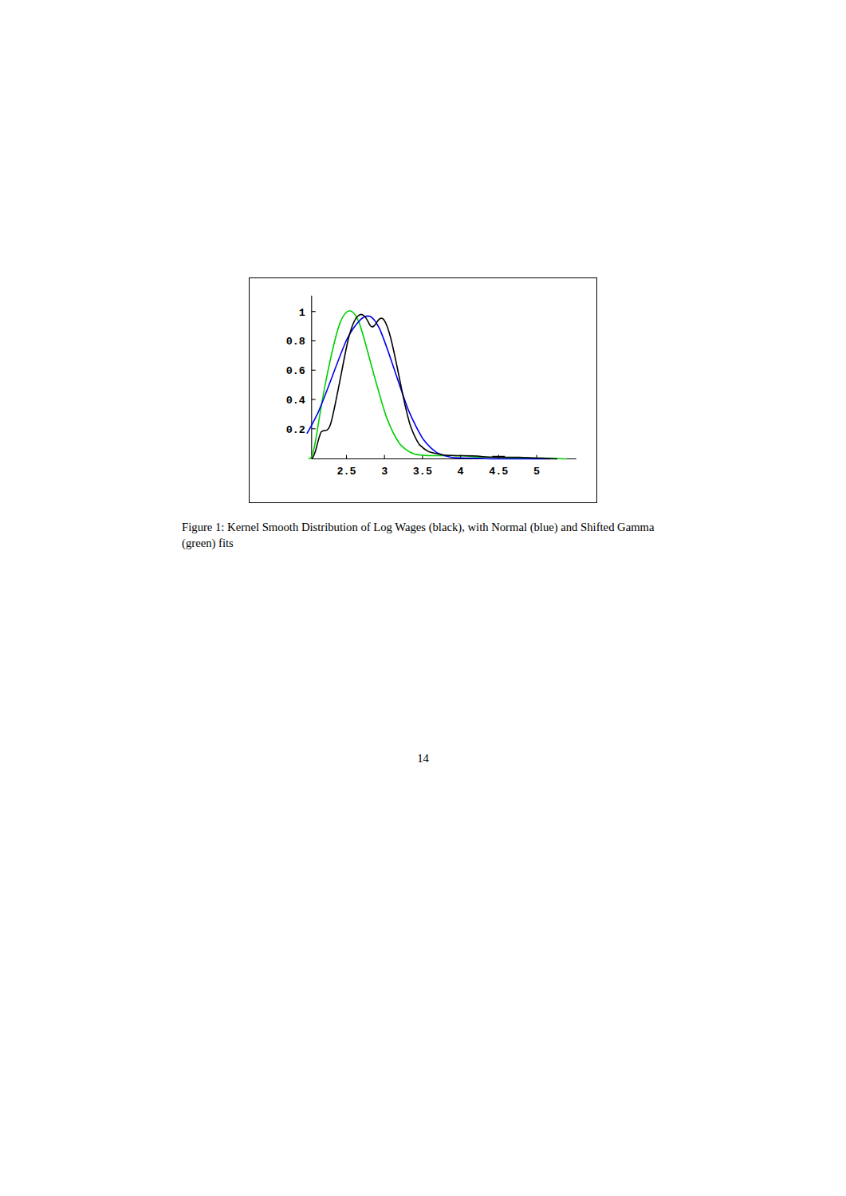1 0.8 0.6 0.4 0.2 2.5 3 3.5 4 4.5 5
Figure 1: Kernel Smooth Distribution of Log Wages (black), with Normal (blue) and Shifted Gamma (green) fits
14